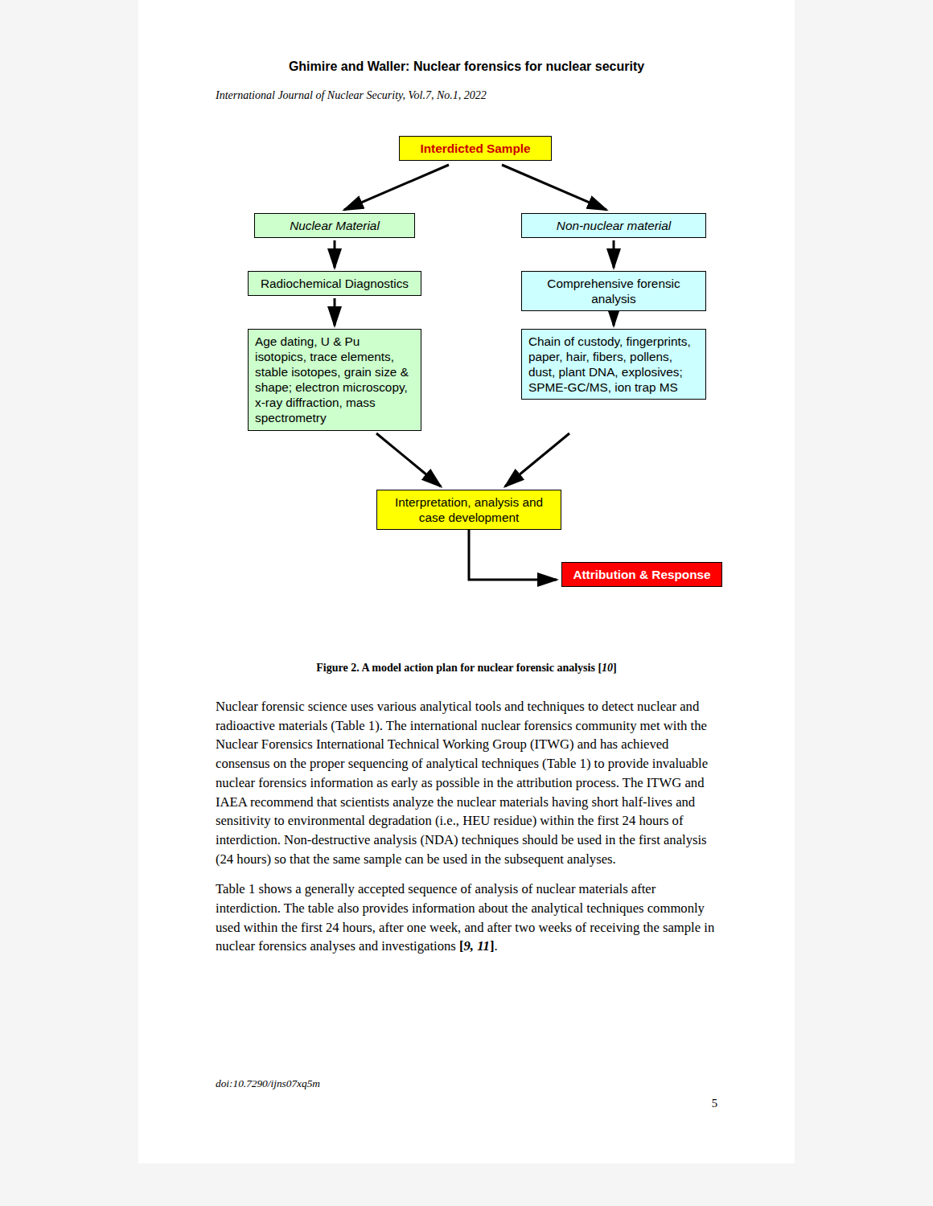Ghimire and Waller: Nuclear forensics for nuclear security
International Journal of Nuclear Security, Vol.7, No.1, 2022
Interdicted Sample
Nuclear Material
Non-nuclear material
Radiochemical Diagnostics
Comprehensive forensic analysis
Age dating, U & Pu isotopics, trace elements, stable isotopes, grain size & shape; electron microscopy, x-ray diffraction, mass spectrometry
Chain of custody, fingerprints, paper, hair, fibers, pollens, dust, plant DNA, explosives; SPME-GC/MS, ion trap MS
Interpretation, analysis and case development
Attribution & Response
Figure 2. A model action plan for nuclear forensic analysis [10]
Nuclear forensic science uses various analytical tools and techniques to detect nuclear and radioactive materials (Table 1). The international nuclear forensics community met with the Nuclear Forensics International Technical Working Group (ITWG) and has achieved consensus on the proper sequencing of analytical techniques (Table 1) to provide invaluable nuclear forensics information as early as possible in the attribution process. The ITWG and IAEA recommend that scientists analyze the nuclear materials having short half-lives and sensitivity to environmental degradation (i.e., HEU residue) within the first 24 hours of interdiction. Non-destructive analysis (NDA) techniques should be used in the first analysis (24 hours) so that the same sample can be used in the subsequent analyses.
Table 1 shows a generally accepted sequence of analysis of nuclear materials after interdiction. The table also provides information about the analytical techniques commonly used within the first 24 hours, after one week, and after two weeks of receiving the sample in nuclear forensics analyses and investigations [9, 11].
doi:10.7290/ijns07xq5m
5